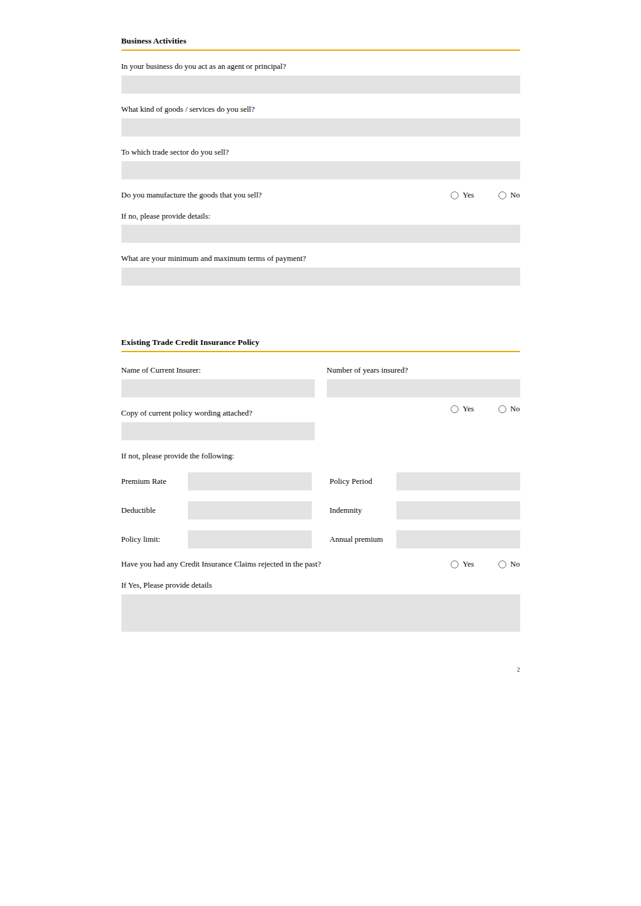Business Activities
In your business do you act as an agent or principal?
What kind of goods / services do you sell?
To which trade sector do you sell?
Do you manufacture the goods that you sell?
Yes No
If no, please provide details:
What are your minimum and maximum terms of payment?
Existing Trade Credit Insurance Policy
Name of Current Insurer:
Number of years insured?
Copy of current policy wording attached?
Yes No
If not, please provide the following:
Premium Rate
Policy Period
Deductible
Indemnity
Policy limit:
Annual premium
Have you had any Credit Insurance Claims rejected in the past?
Yes No
If Yes, Please provide details
2